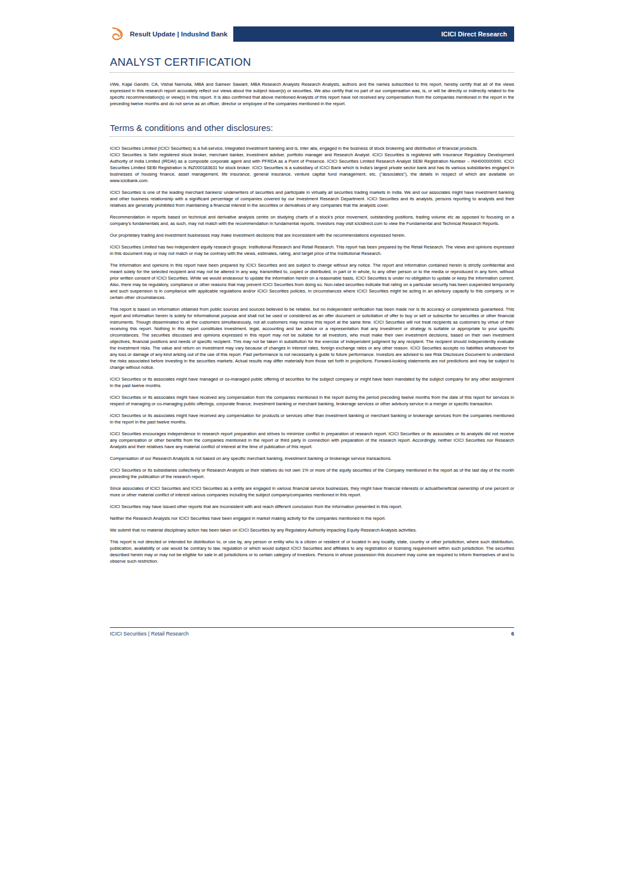Result Update | IndusInd Bank
ICICI Direct Research
ANALYST CERTIFICATION
I/We, Kajal Gandhi, CA, Vishal Narnolia, MBA and Sameer Sawant, MBA Research Analysts Research Analysts, authors and the names subscribed to this report, hereby certify that all of the views expressed in this research report accurately reflect our views about the subject issuer(s) or securities. We also certify that no part of our compensation was, is, or will be directly or indirectly related to the specific recommendation(s) or view(s) in this report. It is also confirmed that above mentioned Analysts of this report have not received any compensation from the companies mentioned in the report in the preceding twelve months and do not serve as an officer, director or employee of the companies mentioned in the report.
Terms & conditions and other disclosures:
ICICI Securities Limited (ICICI Securities) is a full-service, integrated investment banking and is, inter alia, engaged in the business of stock brokering and distribution of financial products.
ICICI Securities is Sebi registered stock broker, merchant banker, investment adviser, portfolio manager and Research Analyst. ICICI Securities is registered with Insurance Regulatory Development Authority of India Limited (IRDAI) as a composite corporate agent and with PFRDA as a Point of Presence. ICICI Securities Limited Research Analyst SEBI Registration Number – INH000000990. ICICI Securities Limited SEBI Registration is INZ000183631 for stock broker. ICICI Securities is a subsidiary of ICICI Bank which is India's largest private sector bank and has its various subsidiaries engaged in businesses of housing finance, asset management, life insurance, general insurance, venture capital fund management, etc. ("associates"), the details in respect of which are available on www.icicibank.com.
ICICI Securities is one of the leading merchant bankers/ underwriters of securities and participate in virtually all securities trading markets in India. We and our associates might have investment banking and other business relationship with a significant percentage of companies covered by our Investment Research Department. ICICI Securities and its analysts, persons reporting to analysts and their relatives are generally prohibited from maintaining a financial interest in the securities or derivatives of any companies that the analysts cover.
Recommendation in reports based on technical and derivative analysis centre on studying charts of a stock's price movement, outstanding positions, trading volume etc as opposed to focusing on a company's fundamentals and, as such, may not match with the recommendation in fundamental reports. Investors may visit icicidirect.com to view the Fundamental and Technical Research Reports.
Our proprietary trading and investment businesses may make investment decisions that are inconsistent with the recommendations expressed herein.
ICICI Securities Limited has two independent equity research groups: Institutional Research and Retail Research. This report has been prepared by the Retail Research. The views and opinions expressed in this document may or may not match or may be contrary with the views, estimates, rating, and target price of the Institutional Research.
The information and opinions in this report have been prepared by ICICI Securities and are subject to change without any notice. The report and information contained herein is strictly confidential and meant solely for the selected recipient and may not be altered in any way, transmitted to, copied or distributed, in part or in whole, to any other person or to the media or reproduced in any form, without prior written consent of ICICI Securities. While we would endeavour to update the information herein on a reasonable basis, ICICI Securities is under no obligation to update or keep the information current. Also, there may be regulatory, compliance or other reasons that may prevent ICICI Securities from doing so. Non-rated securities indicate that rating on a particular security has been suspended temporarily and such suspension is in compliance with applicable regulations and/or ICICI Securities policies, in circumstances where ICICI Securities might be acting in an advisory capacity to this company, or in certain other circumstances.
This report is based on information obtained from public sources and sources believed to be reliable, but no independent verification has been made nor is its accuracy or completeness guaranteed. This report and information herein is solely for informational purpose and shall not be used or considered as an offer document or solicitation of offer to buy or sell or subscribe for securities or other financial instruments. Though disseminated to all the customers simultaneously, not all customers may receive this report at the same time. ICICI Securities will not treat recipients as customers by virtue of their receiving this report. Nothing in this report constitutes investment, legal, accounting and tax advice or a representation that any investment or strategy is suitable or appropriate to your specific circumstances. The securities discussed and opinions expressed in this report may not be suitable for all investors, who must make their own investment decisions, based on their own investment objectives, financial positions and needs of specific recipient. This may not be taken in substitution for the exercise of independent judgment by any recipient. The recipient should independently evaluate the investment risks. The value and return on investment may vary because of changes in interest rates, foreign exchange rates or any other reason. ICICI Securities accepts no liabilities whatsoever for any loss or damage of any kind arising out of the use of this report. Past performance is not necessarily a guide to future performance. Investors are advised to see Risk Disclosure Document to understand the risks associated before investing in the securities markets. Actual results may differ materially from those set forth in projections. Forward-looking statements are not predictions and may be subject to change without notice.
ICICI Securities or its associates might have managed or co-managed public offering of securities for the subject company or might have been mandated by the subject company for any other assignment in the past twelve months.
ICICI Securities or its associates might have received any compensation from the companies mentioned in the report during the period preceding twelve months from the date of this report for services in respect of managing or co-managing public offerings, corporate finance, investment banking or merchant banking, brokerage services or other advisory service in a merger or specific transaction.
ICICI Securities or its associates might have received any compensation for products or services other than investment banking or merchant banking or brokerage services from the companies mentioned in the report in the past twelve months.
ICICI Securities encourages independence in research report preparation and strives to minimize conflict in preparation of research report. ICICI Securities or its associates or its analysts did not receive any compensation or other benefits from the companies mentioned in the report or third party in connection with preparation of the research report. Accordingly, neither ICICI Securities nor Research Analysts and their relatives have any material conflict of interest at the time of publication of this report.
Compensation of our Research Analysts is not based on any specific merchant banking, investment banking or brokerage service transactions.
ICICI Securities or its subsidiaries collectively or Research Analysts or their relatives do not own 1% or more of the equity securities of the Company mentioned in the report as of the last day of the month preceding the publication of the research report.
Since associates of ICICI Securities and ICICI Securities as a entity are engaged in various financial service businesses, they might have financial interests or actual/beneficial ownership of one percent or more or other material conflict of interest various companies including the subject company/companies mentioned in this report.
ICICI Securities may have issued other reports that are inconsistent with and reach different conclusion from the information presented in this report.
Neither the Research Analysts nor ICICI Securities have been engaged in market making activity for the companies mentioned in the report.
We submit that no material disciplinary action has been taken on ICICI Securities by any Regulatory Authority impacting Equity Research Analysis activities.
This report is not directed or intended for distribution to, or use by, any person or entity who is a citizen or resident of or located in any locality, state, country or other jurisdiction, where such distribution, publication, availability or use would be contrary to law, regulation or which would subject ICICI Securities and affiliates to any registration or licensing requirement within such jurisdiction. The securities described herein may or may not be eligible for sale in all jurisdictions or to certain category of investors. Persons in whose possession this document may come are required to inform themselves of and to observe such restriction.
ICICI Securities | Retail Research
6